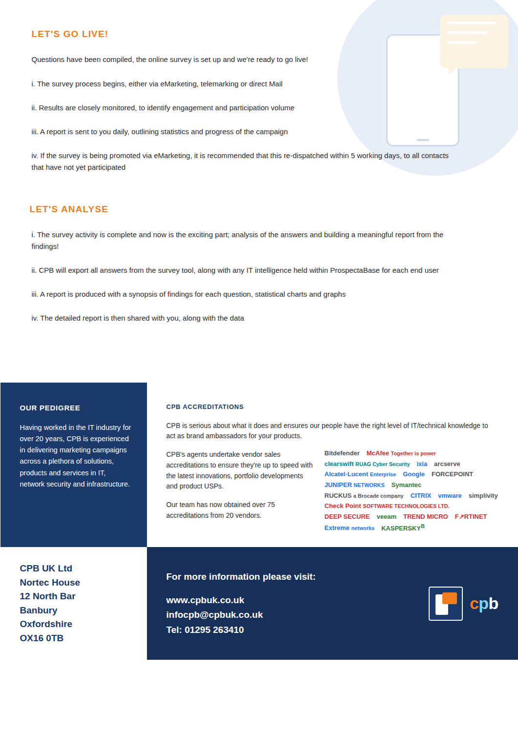Let's go live!
Questions have been compiled, the online survey is set up and we're ready to go live!
i. The survey process begins, either via eMarketing, telemarking or direct Mail
ii. Results are closely monitored, to identify engagement and participation volume
iii. A report is sent to you daily, outlining statistics and progress of the campaign
iv. If the survey is being promoted via eMarketing, it is recommended that this re-dispatched within 5 working days, to all contacts that have not yet participated
Let's analyse
i. The survey activity is complete and now is the exciting part; analysis of the answers and building a meaningful report from the findings!
ii. CPB will export all answers from the survey tool, along with any IT intelligence held within ProspectaBase for each end user
iii. A report is produced with a synopsis of findings for each question, statistical charts and graphs
iv. The detailed report is then shared with you, along with the data
Our pedigree
Having worked in the IT industry for over 20 years, CPB is experienced in delivering marketing campaigns across a plethora of solutions, products and services in IT, network security and infrastructure.
CPB Accreditations
CPB is serious about what it does and ensures our people have the right level of IT/technical knowledge to act as brand ambassadors for your products.
CPB's agents undertake vendor sales accreditations to ensure they're up to speed with the latest innovations, portfolio developments and product USPs.
Our team has now obtained over 75 accreditations from 20 vendors.
Bitdefender
McAfee Together is power
clearswift RUAG Cyber Security
ixia
arcserve
Alcatel·Lucent Enterprise
Google
FORCEPOINT
JUNIPER NETWORKS
Symantec
RUCKUS a Brocade company
CITRIX
vmware
simplivity
Check Point SOFTWARE TECHNOLOGIES LTD.
DEEP SECURE
veeam
TREND MICRO
F↗RTINET
Extreme networks
KASPERSKYB
CPB UK Ltd Nortec House 12 North Bar Banbury Oxfordshire OX16 0TB
For more information please visit:
www.cpbuk.co.uk
infocpb@cpbuk.co.uk
Tel: 01295 263410
cpb